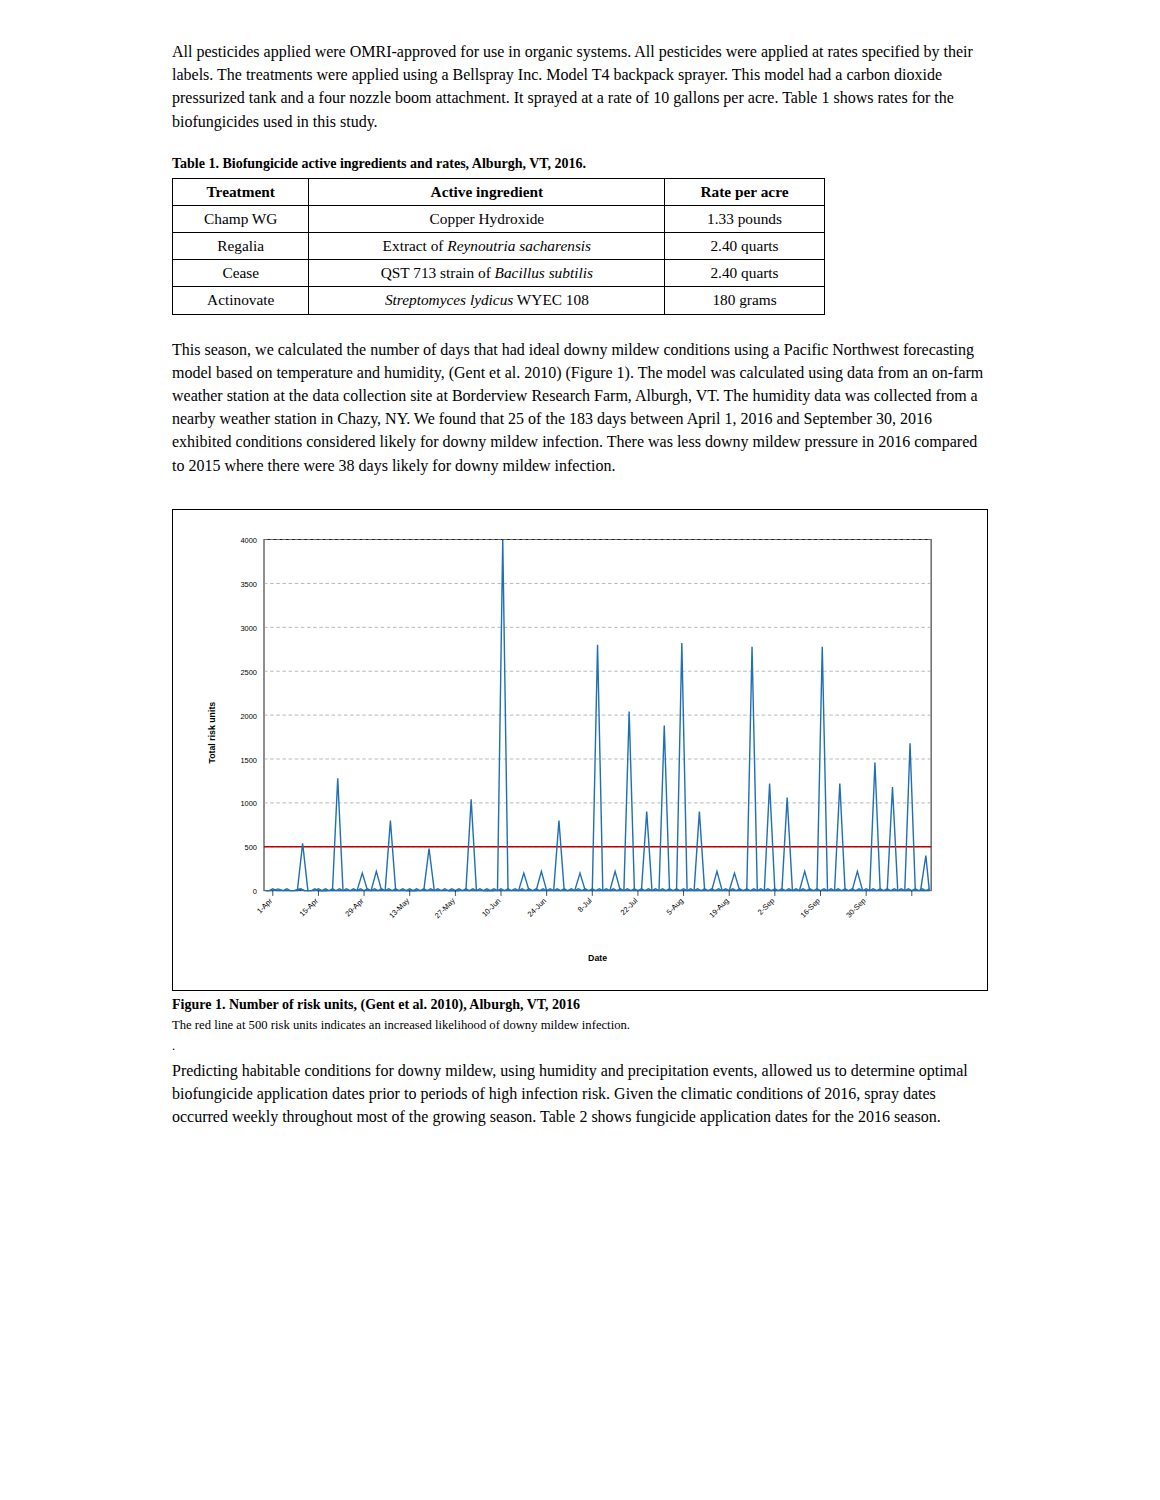All pesticides applied were OMRI-approved for use in organic systems. All pesticides were applied at rates specified by their labels. The treatments were applied using a Bellspray Inc. Model T4 backpack sprayer. This model had a carbon dioxide pressurized tank and a four nozzle boom attachment. It sprayed at a rate of 10 gallons per acre. Table 1 shows rates for the biofungicides used in this study.
Table 1. Biofungicide active ingredients and rates, Alburgh, VT, 2016.
| Treatment | Active ingredient | Rate per acre |
| --- | --- | --- |
| Champ WG | Copper Hydroxide | 1.33 pounds |
| Regalia | Extract of Reynoutria sacharensis | 2.40 quarts |
| Cease | QST 713 strain of Bacillus subtilis | 2.40 quarts |
| Actinovate | Streptomyces lydicus WYEC 108 | 180 grams |
This season, we calculated the number of days that had ideal downy mildew conditions using a Pacific Northwest forecasting model based on temperature and humidity, (Gent et al. 2010) (Figure 1). The model was calculated using data from an on-farm weather station at the data collection site at Borderview Research Farm, Alburgh, VT. The humidity data was collected from a nearby weather station in Chazy, NY. We found that 25 of the 183 days between April 1, 2016 and September 30, 2016 exhibited conditions considered likely for downy mildew infection. There was less downy mildew pressure in 2016 compared to 2015 where there were 38 days likely for downy mildew infection.
0 500 1000 1500 2000 2500 3000 3500 4000 Total risk units 1-Apr 15-Apr 29-Apr 13-May 27-May 10-Jun 24-Jun 8-Jul 22-Jul 5-Aug 19-Aug 2-Sep 16-Sep 30-Sep Date
Figure 1. Number of risk units, (Gent et al. 2010), Alburgh, VT, 2016
The red line at 500 risk units indicates an increased likelihood of downy mildew infection.
.
Predicting habitable conditions for downy mildew, using humidity and precipitation events, allowed us to determine optimal biofungicide application dates prior to periods of high infection risk. Given the climatic conditions of 2016, spray dates occurred weekly throughout most of the growing season. Table 2 shows fungicide application dates for the 2016 season.